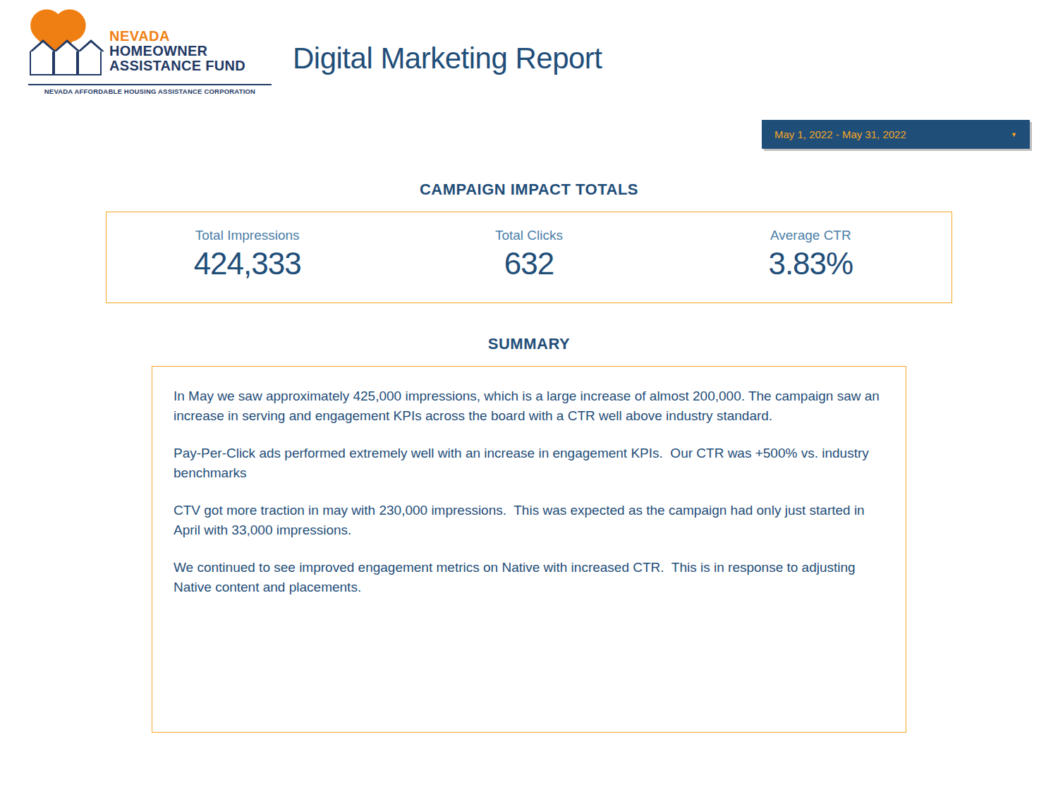NEVADA
HOMEOWNER
ASSISTANCE FUND
NEVADA AFFORDABLE HOUSING ASSISTANCE CORPORATION
Digital Marketing Report
May 1, 2022 - May 31, 2022 ▼
CAMPAIGN IMPACT TOTALS
Total Impressions
424,333
Total Clicks
632
Average CTR
3.83%
SUMMARY
In May we saw approximately 425,000 impressions, which is a large increase of almost 200,000. The campaign saw an increase in serving and engagement KPIs across the board with a CTR well above industry standard.
Pay-Per-Click ads performed extremely well with an increase in engagement KPIs. Our CTR was +500% vs. industry benchmarks
CTV got more traction in may with 230,000 impressions. This was expected as the campaign had only just started in April with 33,000 impressions.
We continued to see improved engagement metrics on Native with increased CTR. This is in response to adjusting Native content and placements.